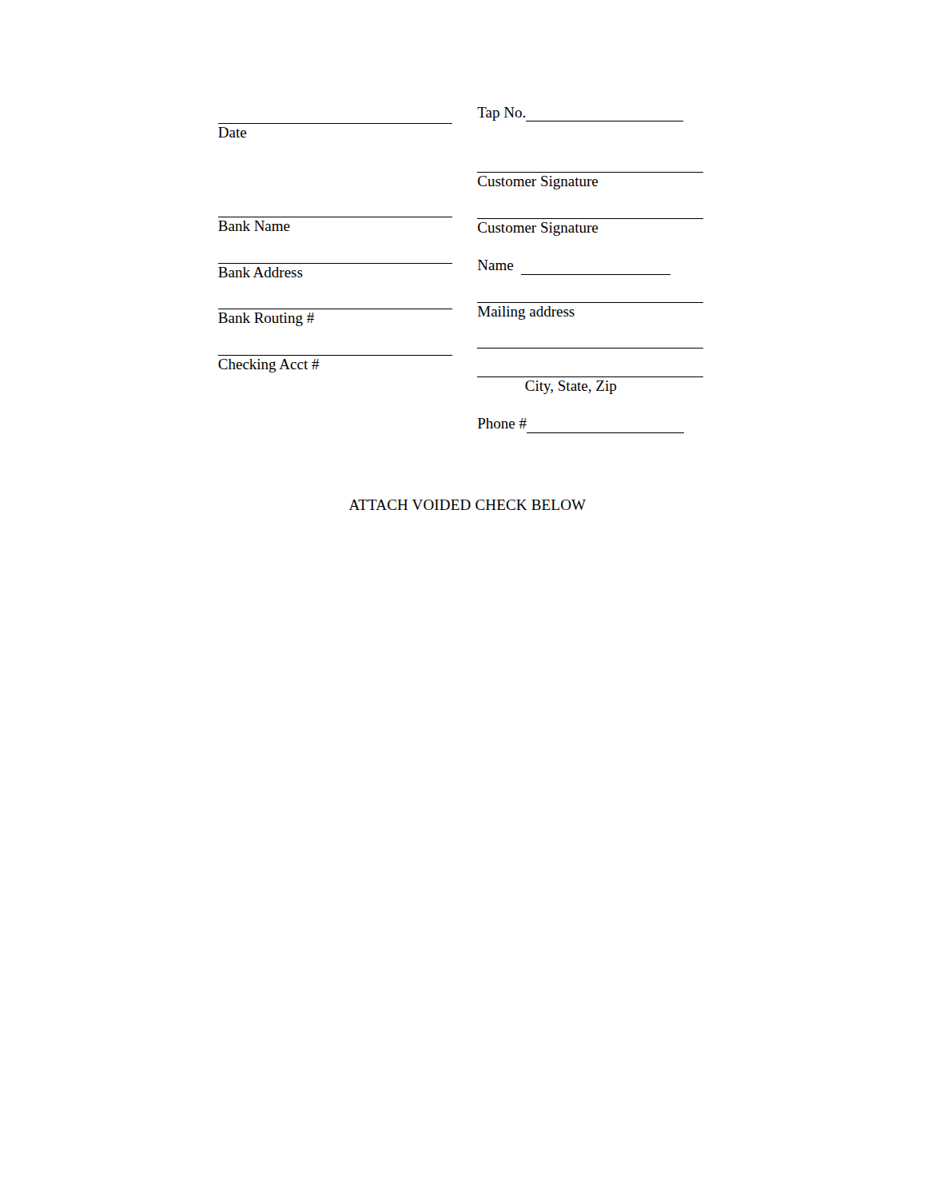| Date Bank Name Bank Address Bank Routing # Checking Acct # | Tap No. Customer Signature Customer Signature Name Mailing address City, State, Zip Phone # |
ATTACH VOIDED CHECK BELOW